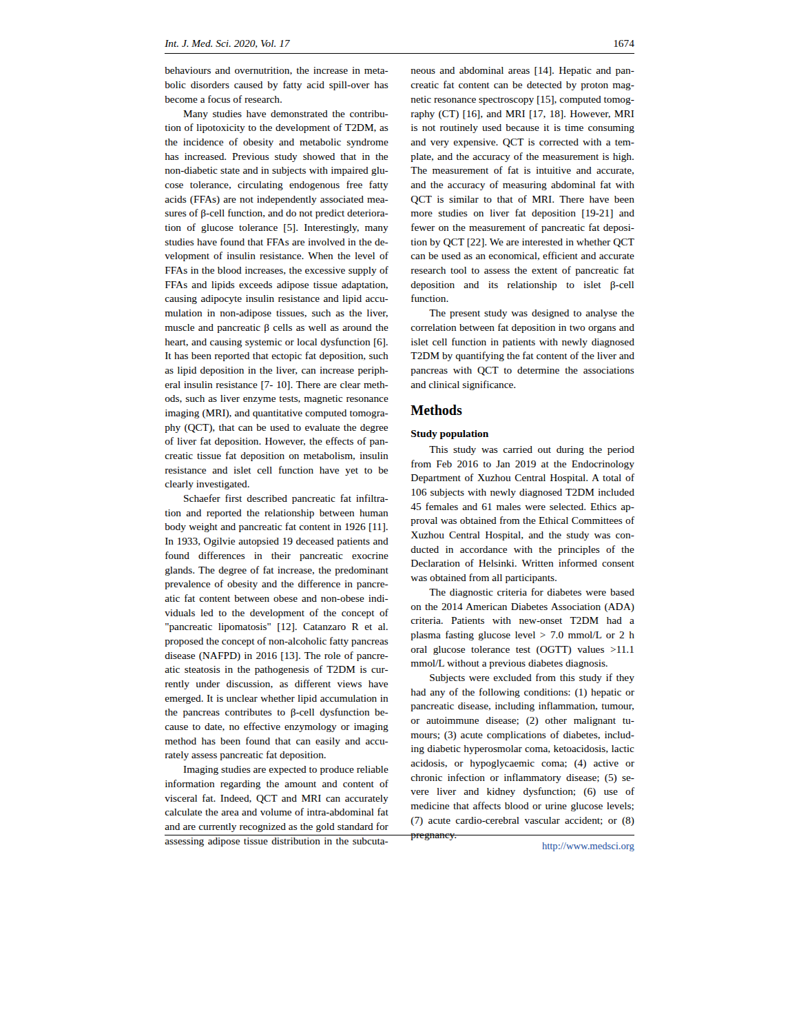Int. J. Med. Sci. 2020, Vol. 17
1674
behaviours and overnutrition, the increase in metabolic disorders caused by fatty acid spill-over has become a focus of research.
Many studies have demonstrated the contribution of lipotoxicity to the development of T2DM, as the incidence of obesity and metabolic syndrome has increased. Previous study showed that in the non-diabetic state and in subjects with impaired glucose tolerance, circulating endogenous free fatty acids (FFAs) are not independently associated measures of β-cell function, and do not predict deterioration of glucose tolerance [5]. Interestingly, many studies have found that FFAs are involved in the development of insulin resistance. When the level of FFAs in the blood increases, the excessive supply of FFAs and lipids exceeds adipose tissue adaptation, causing adipocyte insulin resistance and lipid accumulation in non-adipose tissues, such as the liver, muscle and pancreatic β cells as well as around the heart, and causing systemic or local dysfunction [6]. It has been reported that ectopic fat deposition, such as lipid deposition in the liver, can increase peripheral insulin resistance [7- 10]. There are clear methods, such as liver enzyme tests, magnetic resonance imaging (MRI), and quantitative computed tomography (QCT), that can be used to evaluate the degree of liver fat deposition. However, the effects of pancreatic tissue fat deposition on metabolism, insulin resistance and islet cell function have yet to be clearly investigated.
Schaefer first described pancreatic fat infiltration and reported the relationship between human body weight and pancreatic fat content in 1926 [11]. In 1933, Ogilvie autopsied 19 deceased patients and found differences in their pancreatic exocrine glands. The degree of fat increase, the predominant prevalence of obesity and the difference in pancreatic fat content between obese and non-obese individuals led to the development of the concept of "pancreatic lipomatosis" [12]. Catanzaro R et al. proposed the concept of non-alcoholic fatty pancreas disease (NAFPD) in 2016 [13]. The role of pancreatic steatosis in the pathogenesis of T2DM is currently under discussion, as different views have emerged. It is unclear whether lipid accumulation in the pancreas contributes to β-cell dysfunction because to date, no effective enzymology or imaging method has been found that can easily and accurately assess pancreatic fat deposition.
Imaging studies are expected to produce reliable information regarding the amount and content of visceral fat. Indeed, QCT and MRI can accurately calculate the area and volume of intra-abdominal fat and are currently recognized as the gold standard for assessing adipose tissue distribution in the subcutaneous and abdominal areas [14]. Hepatic and pancreatic fat content can be detected by proton magnetic resonance spectroscopy [15], computed tomography (CT) [16], and MRI [17, 18]. However, MRI is not routinely used because it is time consuming and very expensive. QCT is corrected with a template, and the accuracy of the measurement is high. The measurement of fat is intuitive and accurate, and the accuracy of measuring abdominal fat with QCT is similar to that of MRI. There have been more studies on liver fat deposition [19-21] and fewer on the measurement of pancreatic fat deposition by QCT [22]. We are interested in whether QCT can be used as an economical, efficient and accurate research tool to assess the extent of pancreatic fat deposition and its relationship to islet β-cell function.
The present study was designed to analyse the correlation between fat deposition in two organs and islet cell function in patients with newly diagnosed T2DM by quantifying the fat content of the liver and pancreas with QCT to determine the associations and clinical significance.
Methods
Study population
This study was carried out during the period from Feb 2016 to Jan 2019 at the Endocrinology Department of Xuzhou Central Hospital. A total of 106 subjects with newly diagnosed T2DM included 45 females and 61 males were selected. Ethics approval was obtained from the Ethical Committees of Xuzhou Central Hospital, and the study was conducted in accordance with the principles of the Declaration of Helsinki. Written informed consent was obtained from all participants.
The diagnostic criteria for diabetes were based on the 2014 American Diabetes Association (ADA) criteria. Patients with new-onset T2DM had a plasma fasting glucose level > 7.0 mmol/L or 2 h oral glucose tolerance test (OGTT) values >11.1 mmol/L without a previous diabetes diagnosis.
Subjects were excluded from this study if they had any of the following conditions: (1) hepatic or pancreatic disease, including inflammation, tumour, or autoimmune disease; (2) other malignant tumours; (3) acute complications of diabetes, including diabetic hyperosmolar coma, ketoacidosis, lactic acidosis, or hypoglycaemic coma; (4) active or chronic infection or inflammatory disease; (5) severe liver and kidney dysfunction; (6) use of medicine that affects blood or urine glucose levels; (7) acute cardio-cerebral vascular accident; or (8) pregnancy.
http://www.medsci.org